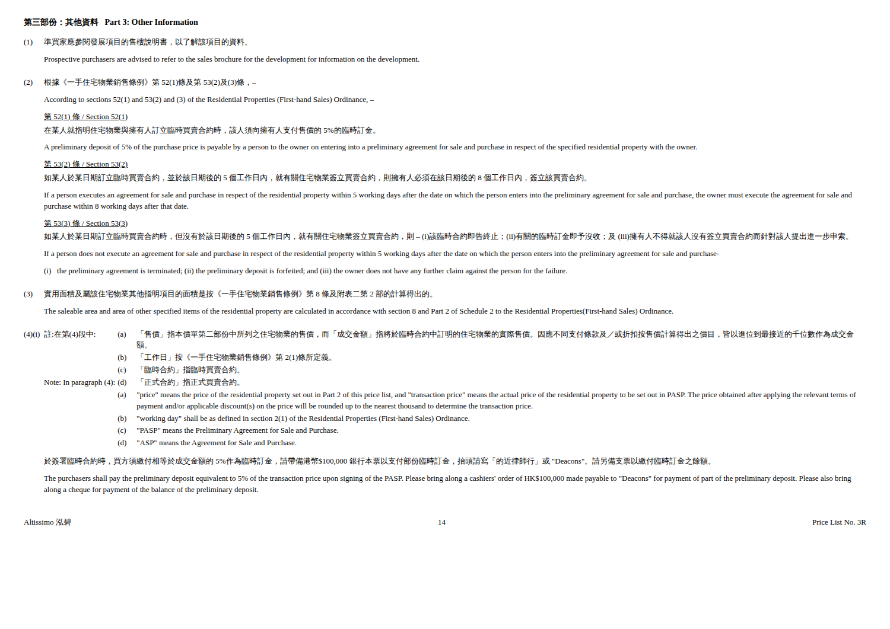第三部份：其他資料 Part 3: Other Information
(1)
準買家應參閱發展項目的售樓說明書，以了解該項目的資料。
Prospective purchasers are advised to refer to the sales brochure for the development for information on the development.
(2)
根據《一手住宅物業銷售條例》第 52(1)條及第 53(2)及(3)條，–
According to sections 52(1) and 53(2) and (3) of the Residential Properties (First-hand Sales) Ordinance, –
第 52(1) 條 / Section 52(1)
在某人就指明住宅物業與擁有人訂立臨時買賣合約時，該人須向擁有人支付售價的 5%的臨時訂金。
A preliminary deposit of 5% of the purchase price is payable by a person to the owner on entering into a preliminary agreement for sale and purchase in respect of the specified residential property with the owner.
第 53(2) 條 / Section 53(2)
如某人於某日期訂立臨時買賣合約，並於該日期後的 5 個工作日內，就有關住宅物業簽立買賣合約，則擁有人必須在該日期後的 8 個工作日內，簽立該買賣合約。
If a person executes an agreement for sale and purchase in respect of the residential property within 5 working days after the date on which the person enters into the preliminary agreement for sale and purchase, the owner must execute the agreement for sale and purchase within 8 working days after that date.
第 53(3) 條 / Section 53(3)
如某人於某日期訂立臨時買賣合約時，但沒有於該日期後的 5 個工作日內，就有關住宅物業簽立買賣合約，則 – (i)該臨時合約即告終止；(ii)有關的臨時訂金即予沒收；及 (iii)擁有人不得就該人沒有簽立買賣合約而針對該人提出進一步申索。
If a person does not execute an agreement for sale and purchase in respect of the residential property within 5 working days after the date on which the person enters into the preliminary agreement for sale and purchase-
(i) the preliminary agreement is terminated; (ii) the preliminary deposit is forfeited; and (iii) the owner does not have any further claim against the person for the failure.
(3)
實用面積及屬該住宅物業其他指明項目的面積是按《一手住宅物業銷售條例》第 8 條及附表二第 2 部的計算得出的。
The saleable area and area of other specified items of the residential property are calculated in accordance with section 8 and Part 2 of Schedule 2 to the Residential Properties(First-hand Sales) Ordinance.
(4)(i)
| 註:在第(4)段中: | (a) | 「售價」指本價單第二部份中所列之住宅物業的售價，而「成交金額」指將於臨時合約中訂明的住宅物業的實際售價。因應不同支付條款及／或折扣按售價計算得出之價目，皆以進位到最接近的千位數作為成交金額。 |
| | (b) | 「工作日」按《一手住宅物業銷售條例》第 2(1)條所定義。 |
| | (c) | 「臨時合約」指臨時買賣合約。 |
| Note: In paragraph (4): | (d) | 「正式合約」指正式買賣合約。 |
| | (a) | "price" means the price of the residential property set out in Part 2 of this price list, and "transaction price" means the actual price of the residential property to be set out in PASP. The price obtained after applying the relevant terms of payment and/or applicable discount(s) on the price will be rounded up to the nearest thousand to determine the transaction price. |
| | (b) | "working day" shall be as defined in section 2(1) of the Residential Properties (First-hand Sales) Ordinance. |
| | (c) | "PASP" means the Preliminary Agreement for Sale and Purchase. |
| | (d) | "ASP" means the Agreement for Sale and Purchase. |
於簽署臨時合約時，買方須繳付相等於成交金額的 5%作為臨時訂金，請帶備港幣$100,000 銀行本票以支付部份臨時訂金，抬頭請寫「的近律師行」或 "Deacons"。請另備支票以繳付臨時訂金之餘額。
The purchasers shall pay the preliminary deposit equivalent to 5% of the transaction price upon signing of the PASP. Please bring along a cashiers' order of HK$100,000 made payable to "Deacons" for payment of part of the preliminary deposit. Please also bring along a cheque for payment of the balance of the preliminary deposit.
Altissimo 泓碧
14
Price List No. 3R